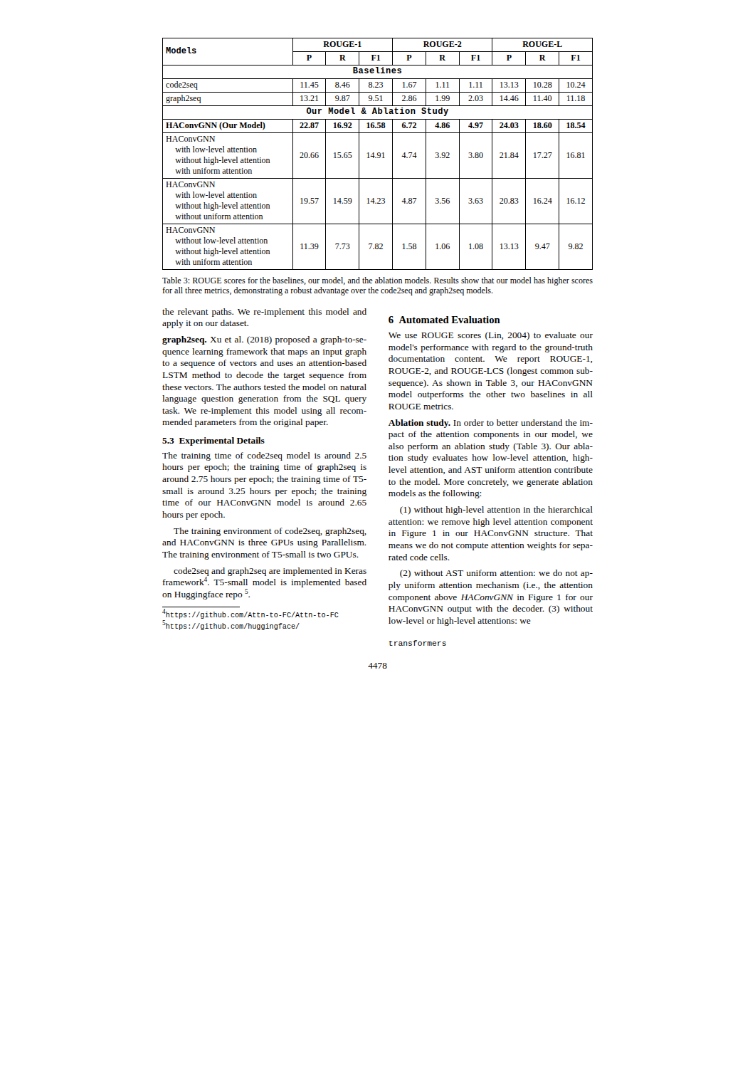| Models | ROUGE-1 | ROUGE-2 | ROUGE-L |
| --- | --- | --- | --- |
| P | R | F1 | P | R | F1 | P | R | F1 |
| Baselines |
| code2seq | 11.45 | 8.46 | 8.23 | 1.67 | 1.11 | 1.11 | 13.13 | 10.28 | 10.24 |
| graph2seq | 13.21 | 9.87 | 9.51 | 2.86 | 1.99 | 2.03 | 14.46 | 11.40 | 11.18 |
| Our Model & Ablation Study |
| HAConvGNN (Our Model) | 22.87 | 16.92 | 16.58 | 6.72 | 4.86 | 4.97 | 24.03 | 18.60 | 18.54 |
| HAConvGNN with low-level attention without high-level attention with uniform attention | 20.66 | 15.65 | 14.91 | 4.74 | 3.92 | 3.80 | 21.84 | 17.27 | 16.81 |
| HAConvGNN with low-level attention without high-level attention without uniform attention | 19.57 | 14.59 | 14.23 | 4.87 | 3.56 | 3.63 | 20.83 | 16.24 | 16.12 |
| HAConvGNN without low-level attention without high-level attention with uniform attention | 11.39 | 7.73 | 7.82 | 1.58 | 1.06 | 1.08 | 13.13 | 9.47 | 9.82 |
Table 3: ROUGE scores for the baselines, our model, and the ablation models. Results show that our model has higher scores for all three metrics, demonstrating a robust advantage over the code2seq and graph2seq models.
the relevant paths. We re-implement this model and apply it on our dataset.
graph2seq. Xu et al. (2018) proposed a graph-to-sequence learning framework that maps an input graph to a sequence of vectors and uses an attention-based LSTM method to decode the target sequence from these vectors. The authors tested the model on natural language question generation from the SQL query task. We re-implement this model using all recommended parameters from the original paper.
5.3 Experimental Details
The training time of code2seq model is around 2.5 hours per epoch; the training time of graph2seq is around 2.75 hours per epoch; the training time of T5-small is around 3.25 hours per epoch; the training time of our HAConvGNN model is around 2.65 hours per epoch.
The training environment of code2seq, graph2seq, and HAConvGNN is three GPUs using Parallelism. The training environment of T5-small is two GPUs.
code2seq and graph2seq are implemented in Keras framework4. T5-small model is implemented based on Huggingface repo 5.
4https://github.com/Attn-to-FC/Attn-to-FC
5https://github.com/huggingface/
6 Automated Evaluation
We use ROUGE scores (Lin, 2004) to evaluate our model's performance with regard to the ground-truth documentation content. We report ROUGE-1, ROUGE-2, and ROUGE-LCS (longest common sub-sequence). As shown in Table 3, our HAConvGNN model outperforms the other two baselines in all ROUGE metrics.
Ablation study. In order to better understand the impact of the attention components in our model, we also perform an ablation study (Table 3). Our ablation study evaluates how low-level attention, high-level attention, and AST uniform attention contribute to the model. More concretely, we generate ablation models as the following:
(1) without high-level attention in the hierarchical attention: we remove high level attention component in Figure 1 in our HAConvGNN structure. That means we do not compute attention weights for separated code cells.
(2) without AST uniform attention: we do not apply uniform attention mechanism (i.e., the attention component above HAConvGNN in Figure 1 for our HAConvGNN output with the decoder. (3) without low-level or high-level attentions: we
transformers
4478